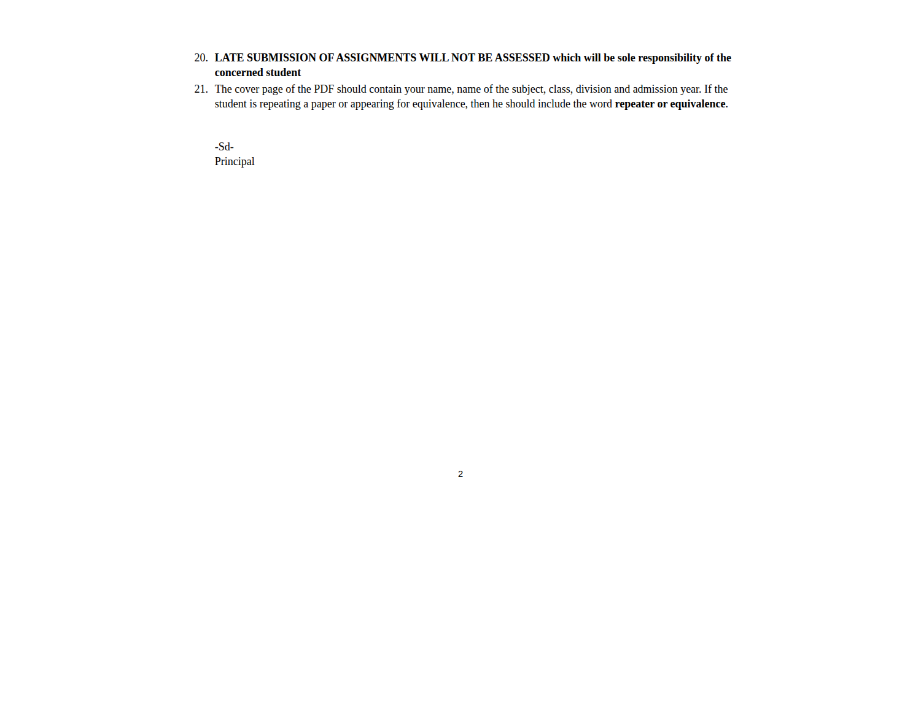20. LATE SUBMISSION OF ASSIGNMENTS WILL NOT BE ASSESSED which will be sole responsibility of the concerned student
21. The cover page of the PDF should contain your name, name of the subject, class, division and admission year. If the student is repeating a paper or appearing for equivalence, then he should include the word repeater or equivalence.
-Sd-
Principal
2